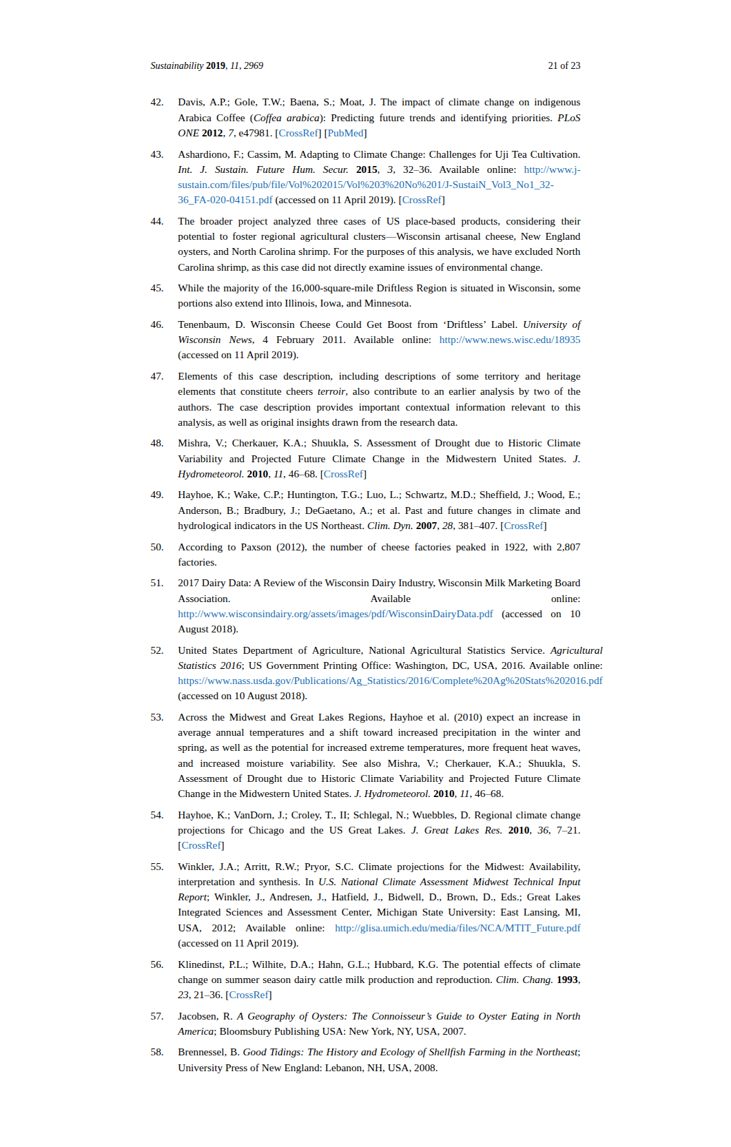Sustainability 2019, 11, 2969 21 of 23
42. Davis, A.P.; Gole, T.W.; Baena, S.; Moat, J. The impact of climate change on indigenous Arabica Coffee (Coffea arabica): Predicting future trends and identifying priorities. PLoS ONE 2012, 7, e47981. [CrossRef] [PubMed]
43. Ashardiono, F.; Cassim, M. Adapting to Climate Change: Challenges for Uji Tea Cultivation. Int. J. Sustain. Future Hum. Secur. 2015, 3, 32–36. Available online: http://www.j-sustain.com/files/pub/file/Vol%202015/Vol%203%20No%201/J-SustaiN_Vol3_No1_32-36_FA-020-04151.pdf (accessed on 11 April 2019). [CrossRef]
44. The broader project analyzed three cases of US place-based products, considering their potential to foster regional agricultural clusters—Wisconsin artisanal cheese, New England oysters, and North Carolina shrimp. For the purposes of this analysis, we have excluded North Carolina shrimp, as this case did not directly examine issues of environmental change.
45. While the majority of the 16,000-square-mile Driftless Region is situated in Wisconsin, some portions also extend into Illinois, Iowa, and Minnesota.
46. Tenenbaum, D. Wisconsin Cheese Could Get Boost from ‘Driftless’ Label. University of Wisconsin News, 4 February 2011. Available online: http://www.news.wisc.edu/18935 (accessed on 11 April 2019).
47. Elements of this case description, including descriptions of some territory and heritage elements that constitute cheers terroir, also contribute to an earlier analysis by two of the authors. The case description provides important contextual information relevant to this analysis, as well as original insights drawn from the research data.
48. Mishra, V.; Cherkauer, K.A.; Shuukla, S. Assessment of Drought due to Historic Climate Variability and Projected Future Climate Change in the Midwestern United States. J. Hydrometeorol. 2010, 11, 46–68. [CrossRef]
49. Hayhoe, K.; Wake, C.P.; Huntington, T.G.; Luo, L.; Schwartz, M.D.; Sheffield, J.; Wood, E.; Anderson, B.; Bradbury, J.; DeGaetano, A.; et al. Past and future changes in climate and hydrological indicators in the US Northeast. Clim. Dyn. 2007, 28, 381–407. [CrossRef]
50. According to Paxson (2012), the number of cheese factories peaked in 1922, with 2,807 factories.
51. 2017 Dairy Data: A Review of the Wisconsin Dairy Industry, Wisconsin Milk Marketing Board Association. Available online: http://www.wisconsindairy.org/assets/images/pdf/WisconsinDairyData.pdf (accessed on 10 August 2018).
52. United States Department of Agriculture, National Agricultural Statistics Service. Agricultural Statistics 2016; US Government Printing Office: Washington, DC, USA, 2016. Available online: https://www.nass.usda.gov/Publications/Ag_Statistics/2016/Complete%20Ag%20Stats%202016.pdf (accessed on 10 August 2018).
53. Across the Midwest and Great Lakes Regions, Hayhoe et al. (2010) expect an increase in average annual temperatures and a shift toward increased precipitation in the winter and spring, as well as the potential for increased extreme temperatures, more frequent heat waves, and increased moisture variability. See also Mishra, V.; Cherkauer, K.A.; Shuukla, S. Assessment of Drought due to Historic Climate Variability and Projected Future Climate Change in the Midwestern United States. J. Hydrometeorol. 2010, 11, 46–68.
54. Hayhoe, K.; VanDorn, J.; Croley, T., II; Schlegal, N.; Wuebbles, D. Regional climate change projections for Chicago and the US Great Lakes. J. Great Lakes Res. 2010, 36, 7–21. [CrossRef]
55. Winkler, J.A.; Arritt, R.W.; Pryor, S.C. Climate projections for the Midwest: Availability, interpretation and synthesis. In U.S. National Climate Assessment Midwest Technical Input Report; Winkler, J., Andresen, J., Hatfield, J., Bidwell, D., Brown, D., Eds.; Great Lakes Integrated Sciences and Assessment Center, Michigan State University: East Lansing, MI, USA, 2012; Available online: http://glisa.umich.edu/media/files/NCA/MTIT_Future.pdf (accessed on 11 April 2019).
56. Klinedinst, P.L.; Wilhite, D.A.; Hahn, G.L.; Hubbard, K.G. The potential effects of climate change on summer season dairy cattle milk production and reproduction. Clim. Chang. 1993, 23, 21–36. [CrossRef]
57. Jacobsen, R. A Geography of Oysters: The Connoisseur’s Guide to Oyster Eating in North America; Bloomsbury Publishing USA: New York, NY, USA, 2007.
58. Brennessel, B. Good Tidings: The History and Ecology of Shellfish Farming in the Northeast; University Press of New England: Lebanon, NH, USA, 2008.